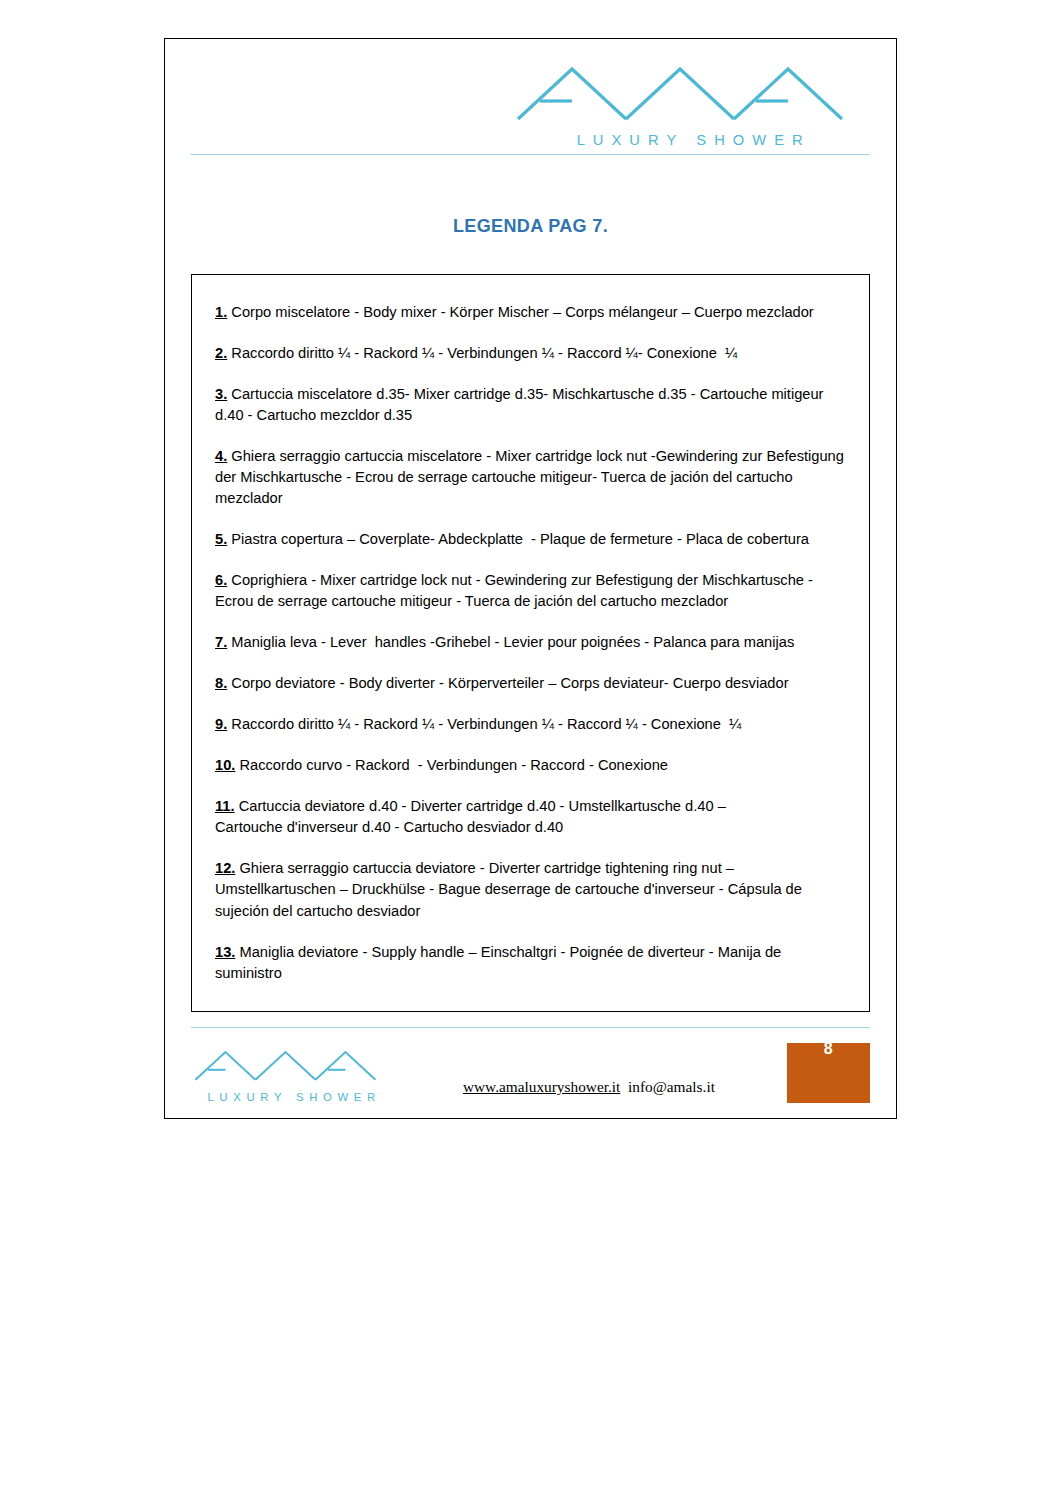LUXURY SHOWER
LEGENDA PAG 7.
1. Corpo miscelatore - Body mixer - Körper Mischer – Corps mélangeur – Cuerpo mezclador
2. Raccordo diritto ¼ - Rackord ¼ - Verbindungen ¼ - Raccord ¼- Conexione ¼
3. Cartuccia miscelatore d.35- Mixer cartridge d.35- Mischkartusche d.35 - Cartouche mitigeur d.40 - Cartucho mezcldor d.35
4. Ghiera serraggio cartuccia miscelatore - Mixer cartridge lock nut -Gewindering zur Befestigung der Mischkartusche - Ecrou de serrage cartouche mitigeur- Tuerca de jación del cartucho mezclador
5. Piastra copertura – Coverplate- Abdeckplatte - Plaque de fermeture - Placa de cobertura
6. Coprighiera - Mixer cartridge lock nut - Gewindering zur Befestigung der Mischkartusche - Ecrou de serrage cartouche mitigeur - Tuerca de jación del cartucho mezclador
7. Maniglia leva - Lever handles -Grihebel - Levier pour poignées - Palanca para manijas
8. Corpo deviatore - Body diverter - Körperverteiler – Corps deviateur- Cuerpo desviador
9. Raccordo diritto ¼ - Rackord ¼ - Verbindungen ¼ - Raccord ¼ - Conexione ¼
10. Raccordo curvo - Rackord - Verbindungen - Raccord - Conexione
11. Cartuccia deviatore d.40 - Diverter cartridge d.40 - Umstellkartusche d.40 –
Cartouche d'inverseur d.40 - Cartucho desviador d.40
12. Ghiera serraggio cartuccia deviatore - Diverter cartridge tightening ring nut – Umstellkartuschen – Druckhülse - Bague deserrage de cartouche d'inverseur - Cápsula de sujeción del cartucho desviador
13. Maniglia deviatore - Supply handle – Einschaltgri - Poignée de diverteur - Manija de suministro
LUXURY SHOWER
www.amaluxuryshower.it info@amals.it
8